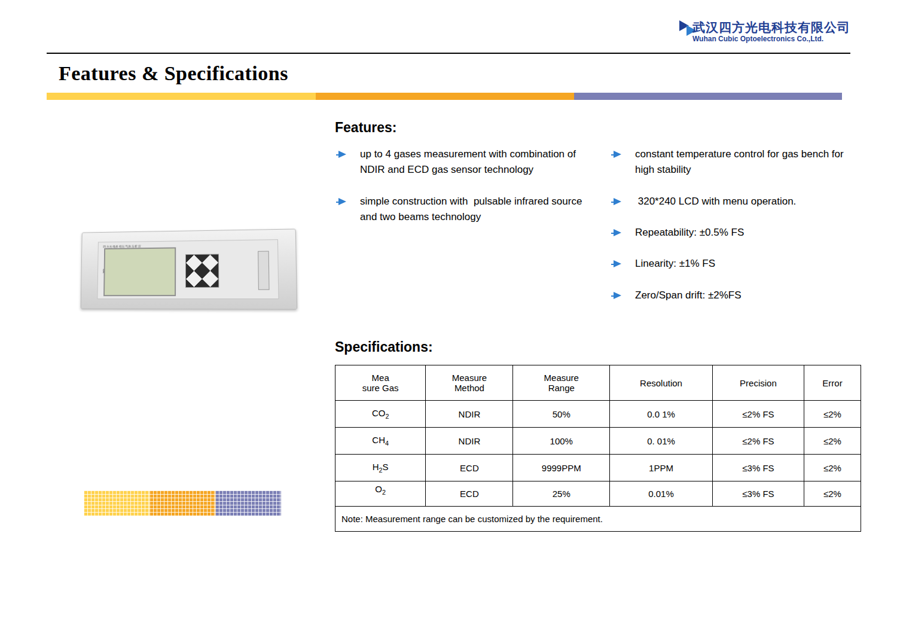武汉四方光电科技有限公司
Wuhan Cubic Optoelectronics Co.,Ltd.
Features & Specifications
四方光电多组分气体分析仪
四方
Features:
up to 4 gases measurement with combination of NDIR and ECD gas sensor technology
simple construction with pulsable infrared source and two beams technology
constant temperature control for gas bench for high stability
320*240 LCD with menu operation.
Repeatability: ±0.5% FS
Linearity: ±1% FS
Zero/Span drift: ±2%FS
Specifications:
| Mea sure Gas | Measure Method | Measure Range | Resolution | Precision | Error |
| --- | --- | --- | --- | --- | --- |
| CO 2 | NDIR | 50% | 0.0 1% | ≤2% FS | ≤2% |
| CH 4 | NDIR | 100% | 0. 01% | ≤2% FS | ≤2% |
| H 2 S | ECD | 9999PPM | 1PPM | ≤3% FS | ≤2% |
| O 2 | ECD | 25% | 0.01% | ≤3% FS | ≤2% |
| Note: Measurement range can be customized by the requirement. |